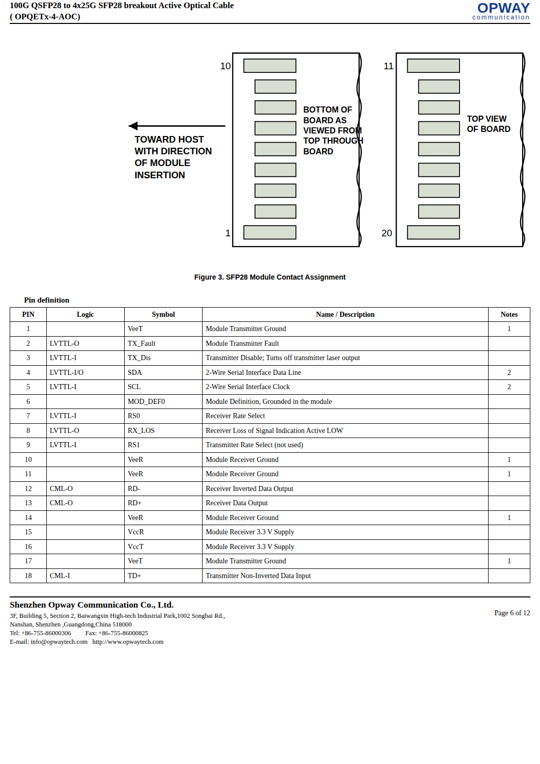100G QSFP28 to 4x25G SFP28 breakout Active Optical Cable
( OPQETx-4-AOC)
OPWAY
communication
10 1 TOWARD HOST WITH DIRECTION OF MODULE INSERTION BOTTOM OF BOARD AS VIEWED FROM TOP THROUGH BOARD 11 20 TOP VIEW OF BOARD
Figure 3. SFP28 Module Contact Assignment
Pin definition
| PIN | Logic | Symbol | Name / Description | Notes |
| --- | --- | --- | --- | --- |
| 1 | | VeeT | Module Transmitter Ground | 1 |
| 2 | LVTTL-O | TX_Fault | Module Transmitter Fault | |
| 3 | LVTTL-I | TX_Dis | Transmitter Disable; Turns off transmitter laser output | |
| 4 | LVTTL-I/O | SDA | 2-Wire Serial Interface Data Line | 2 |
| 5 | LVTTL-I | SCL | 2-Wire Serial Interface Clock | 2 |
| 6 | | MOD_DEF0 | Module Definition, Grounded in the module | |
| 7 | LVTTL-I | RS0 | Receiver Rate Select | |
| 8 | LVTTL-O | RX_LOS | Receiver Loss of Signal Indication Active LOW | |
| 9 | LVTTL-I | RS1 | Transmitter Rate Select (not used) | |
| 10 | | VeeR | Module Receiver Ground | 1 |
| 11 | | VeeR | Module Receiver Ground | 1 |
| 12 | CML-O | RD- | Receiver Inverted Data Output | |
| 13 | CML-O | RD+ | Receiver Data Output | |
| 14 | | VeeR | Module Receiver Ground | 1 |
| 15 | | VccR | Module Receiver 3.3 V Supply | |
| 16 | | VccT | Module Receiver 3.3 V Supply | |
| 17 | | VeeT | Module Transmitter Ground | 1 |
| 18 | CML-I | TD+ | Transmitter Non-Inverted Data Input | |
Shenzhen Opway Communication Co., Ltd.
3F, Building 5, Section 2, Baiwangxin High-tech Industrial Park,1002 Songbai Rd.,
Nanshan, Shenzhen ,Guangdong,China 518000
Tel: +86-755-86000306 Fax: +86-755-86000825
E-mail: info@opwaytech.com http://www.opwaytech.com
Page 6 of 12